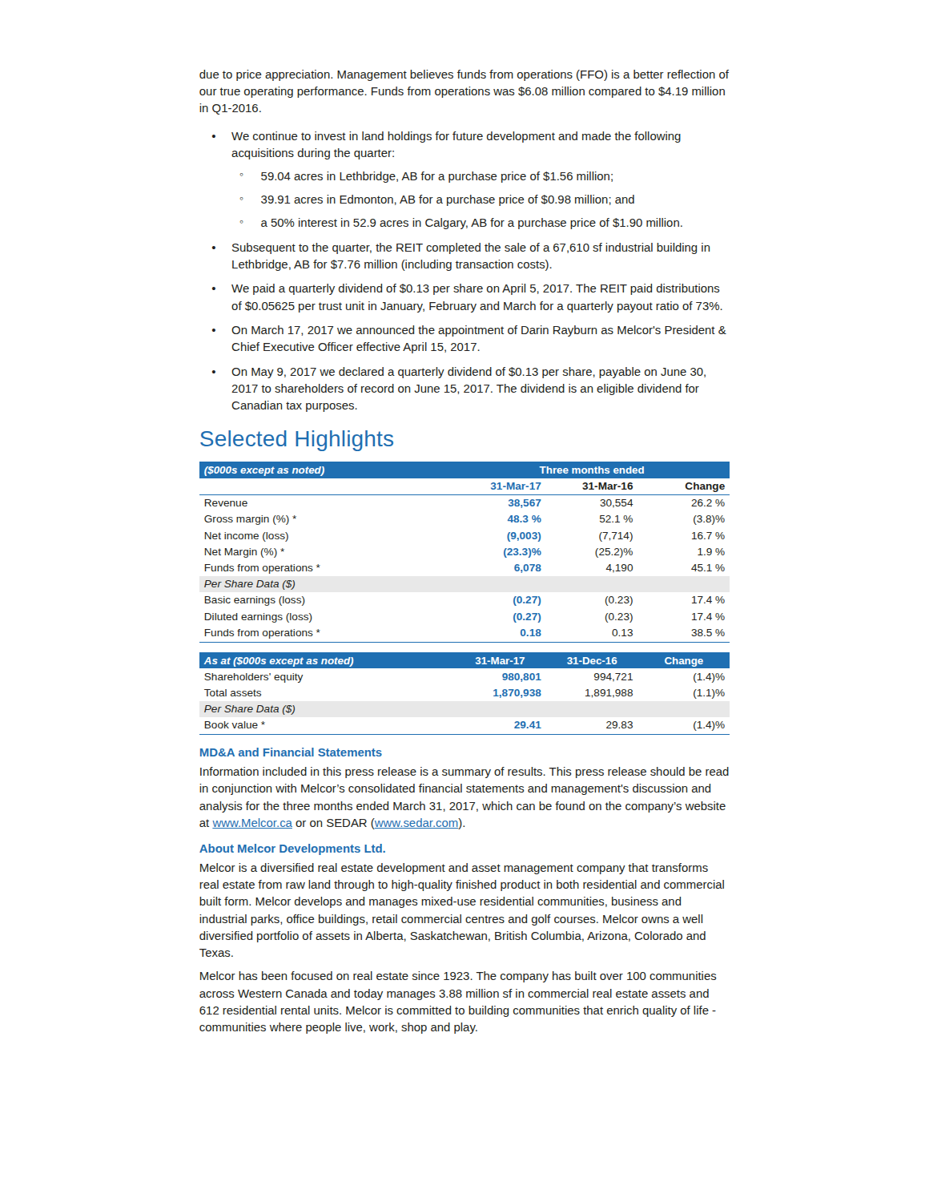due to price appreciation. Management believes funds from operations (FFO) is a better reflection of our true operating performance. Funds from operations was $6.08 million compared to $4.19 million in Q1-2016.
We continue to invest in land holdings for future development and made the following acquisitions during the quarter:
59.04 acres in Lethbridge, AB for a purchase price of $1.56 million;
39.91 acres in Edmonton, AB for a purchase price of $0.98 million; and
a 50% interest in 52.9 acres in Calgary, AB for a purchase price of $1.90 million.
Subsequent to the quarter, the REIT completed the sale of a 67,610 sf industrial building in Lethbridge, AB for $7.76 million (including transaction costs).
We paid a quarterly dividend of $0.13 per share on April 5, 2017. The REIT paid distributions of $0.05625 per trust unit in January, February and March for a quarterly payout ratio of 73%.
On March 17, 2017 we announced the appointment of Darin Rayburn as Melcor's President & Chief Executive Officer effective April 15, 2017.
On May 9, 2017 we declared a quarterly dividend of $0.13 per share, payable on June 30, 2017 to shareholders of record on June 15, 2017. The dividend is an eligible dividend for Canadian tax purposes.
Selected Highlights
| ($000s except as noted) | Three months ended |
| | 31-Mar-17 | 31-Mar-16 | Change |
| Revenue | 38,567 | 30,554 | 26.2 % |
| Gross margin (%) * | 48.3 % | 52.1 % | (3.8)% |
| Net income (loss) | (9,003) | (7,714) | 16.7 % |
| Net Margin (%) * | (23.3)% | (25.2)% | 1.9 % |
| Funds from operations * | 6,078 | 4,190 | 45.1 % |
| Per Share Data ($) | | | |
| Basic earnings (loss) | (0.27) | (0.23) | 17.4 % |
| Diluted earnings (loss) | (0.27) | (0.23) | 17.4 % |
| Funds from operations * | 0.18 | 0.13 | 38.5 % |
| As at ($000s except as noted) | 31-Mar-17 | 31-Dec-16 | Change |
| Shareholders' equity | 980,801 | 994,721 | (1.4)% |
| Total assets | 1,870,938 | 1,891,988 | (1.1)% |
| Per Share Data ($) | | | |
| Book value * | 29.41 | 29.83 | (1.4)% |
MD&A and Financial Statements
Information included in this press release is a summary of results. This press release should be read in conjunction with Melcor’s consolidated financial statements and management's discussion and analysis for the three months ended March 31, 2017, which can be found on the company’s website at www.Melcor.ca or on SEDAR (www.sedar.com).
About Melcor Developments Ltd.
Melcor is a diversified real estate development and asset management company that transforms real estate from raw land through to high-quality finished product in both residential and commercial built form. Melcor develops and manages mixed-use residential communities, business and industrial parks, office buildings, retail commercial centres and golf courses. Melcor owns a well diversified portfolio of assets in Alberta, Saskatchewan, British Columbia, Arizona, Colorado and Texas.
Melcor has been focused on real estate since 1923. The company has built over 100 communities across Western Canada and today manages 3.88 million sf in commercial real estate assets and 612 residential rental units. Melcor is committed to building communities that enrich quality of life - communities where people live, work, shop and play.